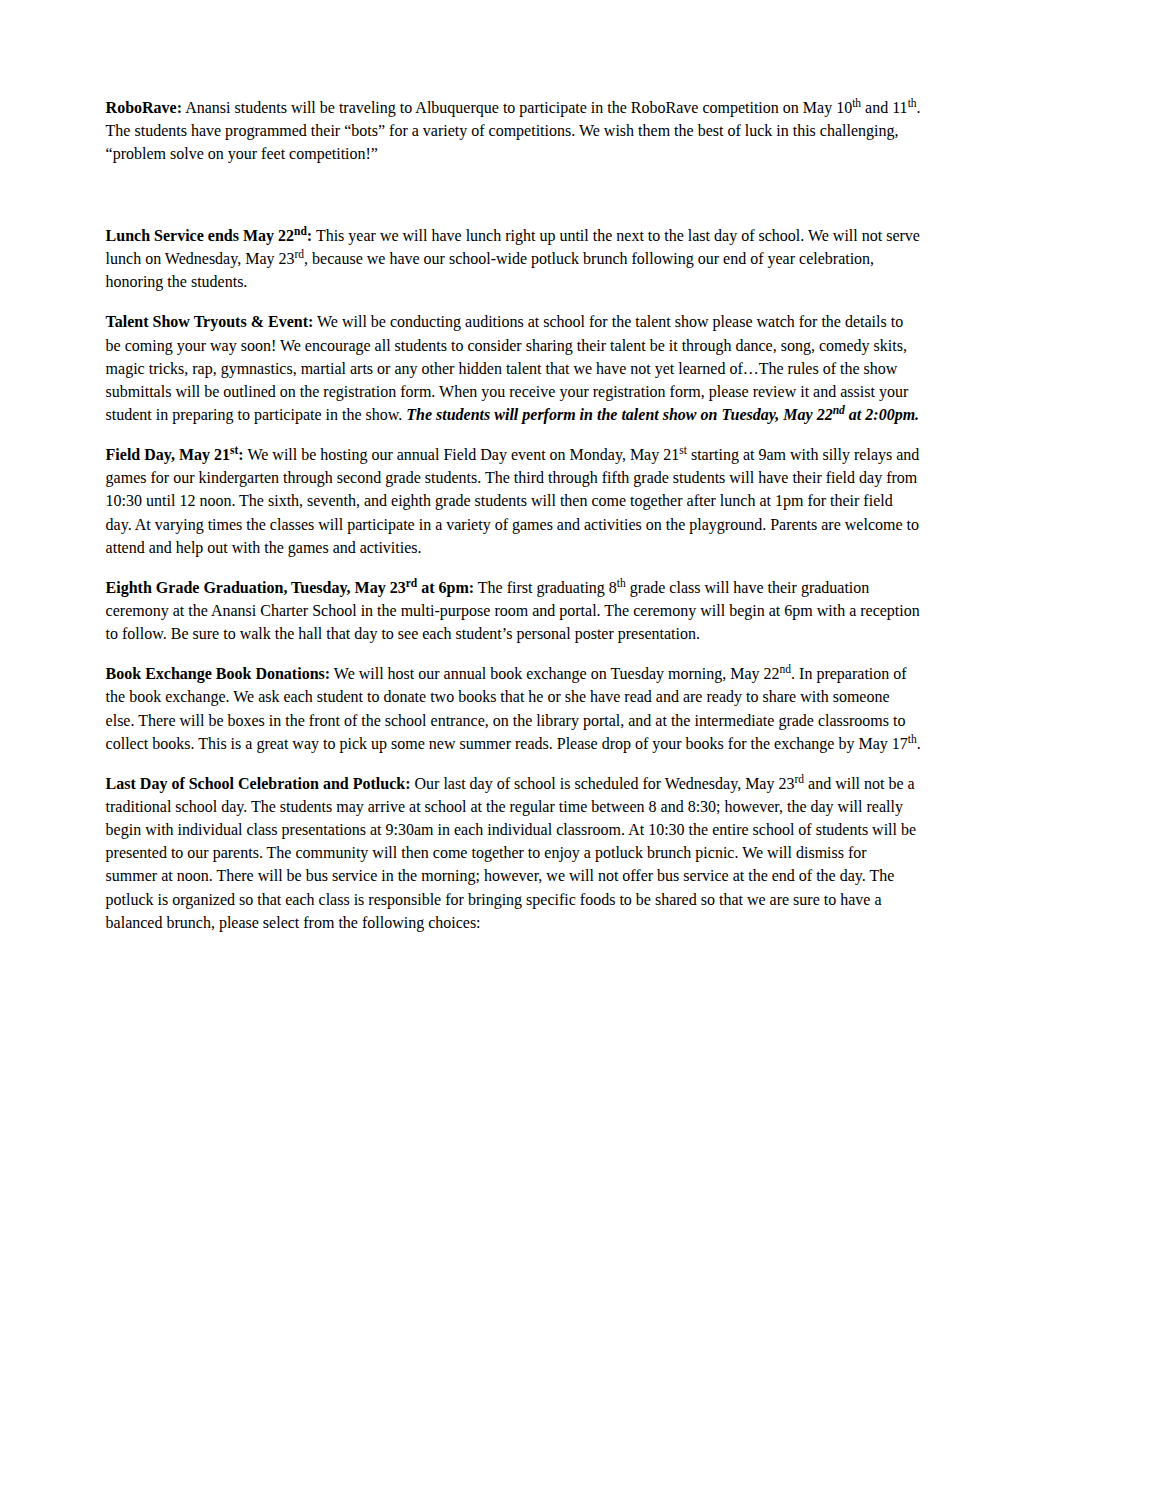RoboRave: Anansi students will be traveling to Albuquerque to participate in the RoboRave competition on May 10th and 11th. The students have programmed their “bots” for a variety of competitions. We wish them the best of luck in this challenging, “problem solve on your feet competition!”
Lunch Service ends May 22nd: This year we will have lunch right up until the next to the last day of school. We will not serve lunch on Wednesday, May 23rd, because we have our school-wide potluck brunch following our end of year celebration, honoring the students.
Talent Show Tryouts & Event: We will be conducting auditions at school for the talent show please watch for the details to be coming your way soon! We encourage all students to consider sharing their talent be it through dance, song, comedy skits, magic tricks, rap, gymnastics, martial arts or any other hidden talent that we have not yet learned of…The rules of the show submittals will be outlined on the registration form. When you receive your registration form, please review it and assist your student in preparing to participate in the show. The students will perform in the talent show on Tuesday, May 22nd at 2:00pm.
Field Day, May 21st: We will be hosting our annual Field Day event on Monday, May 21st starting at 9am with silly relays and games for our kindergarten through second grade students. The third through fifth grade students will have their field day from 10:30 until 12 noon. The sixth, seventh, and eighth grade students will then come together after lunch at 1pm for their field day. At varying times the classes will participate in a variety of games and activities on the playground. Parents are welcome to attend and help out with the games and activities.
Eighth Grade Graduation, Tuesday, May 23rd at 6pm: The first graduating 8th grade class will have their graduation ceremony at the Anansi Charter School in the multi-purpose room and portal. The ceremony will begin at 6pm with a reception to follow. Be sure to walk the hall that day to see each student’s personal poster presentation.
Book Exchange Book Donations: We will host our annual book exchange on Tuesday morning, May 22nd. In preparation of the book exchange. We ask each student to donate two books that he or she have read and are ready to share with someone else. There will be boxes in the front of the school entrance, on the library portal, and at the intermediate grade classrooms to collect books. This is a great way to pick up some new summer reads. Please drop of your books for the exchange by May 17th.
Last Day of School Celebration and Potluck: Our last day of school is scheduled for Wednesday, May 23rd and will not be a traditional school day. The students may arrive at school at the regular time between 8 and 8:30; however, the day will really begin with individual class presentations at 9:30am in each individual classroom. At 10:30 the entire school of students will be presented to our parents. The community will then come together to enjoy a potluck brunch picnic. We will dismiss for summer at noon. There will be bus service in the morning; however, we will not offer bus service at the end of the day. The potluck is organized so that each class is responsible for bringing specific foods to be shared so that we are sure to have a balanced brunch, please select from the following choices: